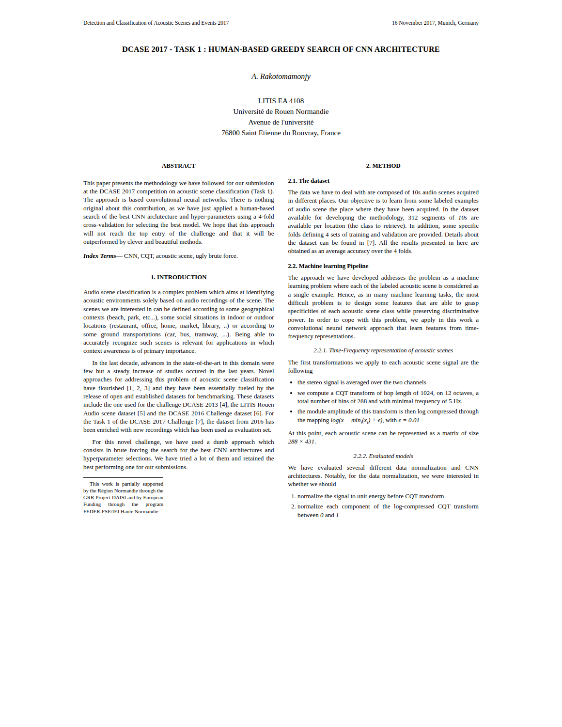Detection and Classification of Acoustic Scenes and Events 2017 16 November 2017, Munich, Germany
DCASE 2017 - TASK 1 : HUMAN-BASED GREEDY SEARCH OF CNN ARCHITECTURE
A. Rakotomamonjy
LITIS EA 4108
Université de Rouen Normandie
Avenue de l'université
76800 Saint Etienne du Rouvray, France
ABSTRACT
This paper presents the methodology we have followed for our submission at the DCASE 2017 competition on acoustic scene classification (Task 1). The approach is based convolutional neural networks. There is nothing original about this contribution, as we have just applied a human-based search of the best CNN architecture and hyper-parameters using a 4-fold cross-validation for selecting the best model. We hope that this approach will not reach the top entry of the challenge and that it will be outperformed by clever and beautiful methods.
Index Terms— CNN, CQT, acoustic scene, ugly brute force.
1. Introduction
Audio scene classification is a complex problem which aims at identifying acoustic environments solely based on audio recordings of the scene. The scenes we are interested in can be defined according to some geographical contexts (beach, park, etc...), some social situations in indoor or outdoor locations (restaurant, office, home, market, library, ..) or according to some ground transportations (car, bus, tramway, ...). Being able to accurately recognize such scenes is relevant for applications in which context awareness is of primary importance.
In the last decade, advances in the state-of-the-art in this domain were few but a steady increase of studies occured in the last years. Novel approaches for addressing this problem of acoustic scene classification have flourished [1, 2, 3] and they have been essentially fueled by the release of open and established datasets for benchmarking. These datasets include the one used for the challenge DCASE 2013 [4], the LITIS Rouen Audio scene dataset [5] and the DCASE 2016 Challenge dataset [6]. For the Task 1 of the DCASE 2017 Challenge [7], the dataset from 2016 has been enriched with new recordings which has been used as evaluation set.
For this novel challenge, we have used a dumb approach which consists in brute forcing the search for the best CNN architectures and hyperparameter selections. We have tried a lot of them and retained the best performing one for our submissions.
This work is partially supported by the Région Normandie through the GRR Project DAISI and by European Funding through the program FEDER-FSE/IEJ Haute Normandie.
2. Method
2.1. The dataset
The data we have to deal with are composed of 10s audio scenes acquired in different places. Our objective is to learn from some labeled examples of audio scene the place where they have been acquired. In the dataset available for developing the methodology, 312 segments of 10s are available per location (the class to retrieve). In addition, some specific folds defining 4 sets of training and validation are provided. Details about the dataset can be found in [7]. All the results presented in here are obtained as an average accuracy over the 4 folds.
2.2. Machine learning Pipeline
The approach we have developed addresses the problem as a machine learning problem where each of the labeled acoustic scene is considered as a single example. Hence, as in many machine learning tasks, the most difficult problem is to design some features that are able to grasp specificities of each acoustic scene class while preserving discriminative power. In order to cope with this problem, we apply in this work a convolutional neural network approach that learn features from time-frequency representations.
2.2.1. Time-Frequency representation of acoustic scenes
The first transformations we apply to each acoustic scene signal are the following
the stereo signal is averaged over the two channels
we compute a CQT transform of hop length of 1024, on 12 octaves, a total number of bins of 288 and with minimal frequency of 5 Hz.
the module amplitude of this transform is then log compressed through the mapping log(x − mini(xi) + ϵ), with ϵ = 0.01
At this point, each acoustic scene can be represented as a matrix of size 288 × 431.
2.2.2. Evaluated models
We have evaluated several different data normalization and CNN architectures. Notably, for the data normalization, we were interested in whether we should
normalize the signal to unit energy before CQT transform
normalize each component of the log-compressed CQT transform between 0 and 1